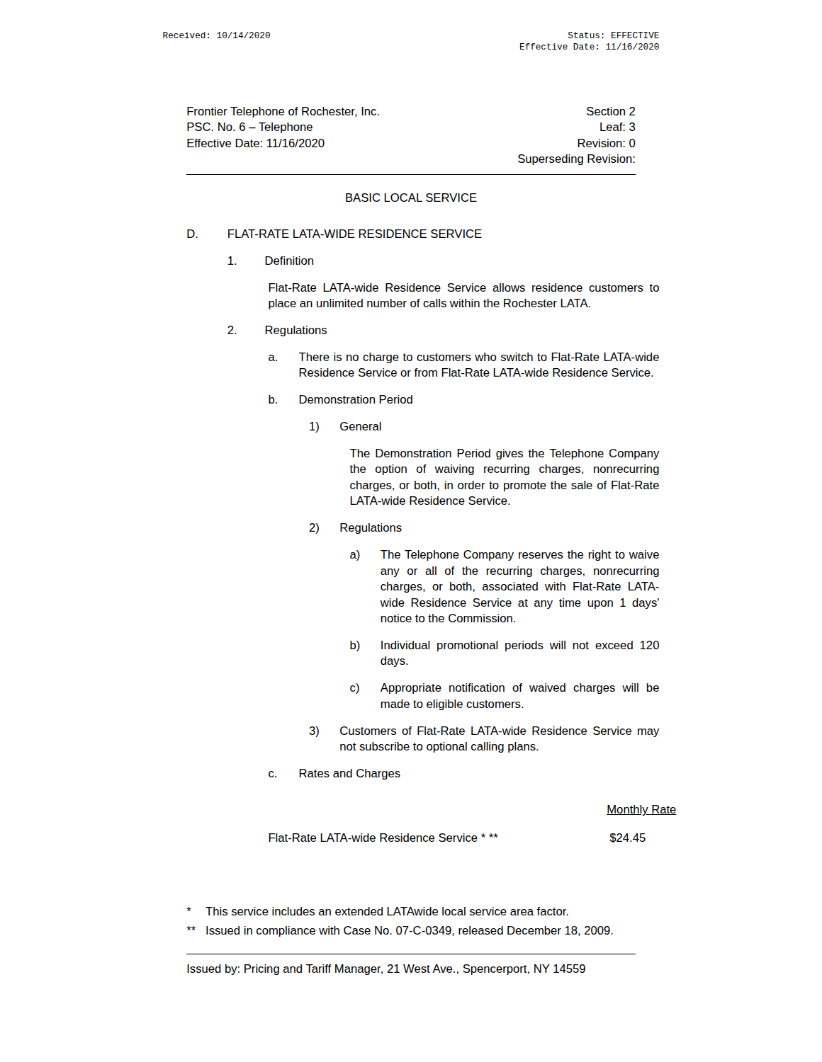Received: 10/14/2020
Status: EFFECTIVE
Effective Date: 11/16/2020
Frontier Telephone of Rochester, Inc.
PSC. No. 6 – Telephone
Effective Date: 11/16/2020
Section 2
Leaf: 3
Revision: 0
Superseding Revision:
BASIC LOCAL SERVICE
D.
FLAT-RATE LATA-WIDE RESIDENCE SERVICE
1.
Definition
Flat-Rate LATA-wide Residence Service allows residence customers to place an unlimited number of calls within the Rochester LATA.
2.
Regulations
a.
There is no charge to customers who switch to Flat-Rate LATA-wide Residence Service or from Flat-Rate LATA-wide Residence Service.
b.
Demonstration Period
1)
General
The Demonstration Period gives the Telephone Company the option of waiving recurring charges, nonrecurring charges, or both, in order to promote the sale of Flat-Rate LATA-wide Residence Service.
2)
Regulations
a)
The Telephone Company reserves the right to waive any or all of the recurring charges, nonrecurring charges, or both, associated with Flat-Rate LATA-wide Residence Service at any time upon 1 days' notice to the Commission.
b)
Individual promotional periods will not exceed 120 days.
c)
Appropriate notification of waived charges will be made to eligible customers.
3)
Customers of Flat-Rate LATA-wide Residence Service may not subscribe to optional calling plans.
c.
Rates and Charges
Monthly Rate
Flat-Rate LATA-wide Residence Service * **
$24.45
*
This service includes an extended LATAwide local service area factor.
**
Issued in compliance with Case No. 07-C-0349, released December 18, 2009.
Issued by: Pricing and Tariff Manager, 21 West Ave., Spencerport, NY 14559